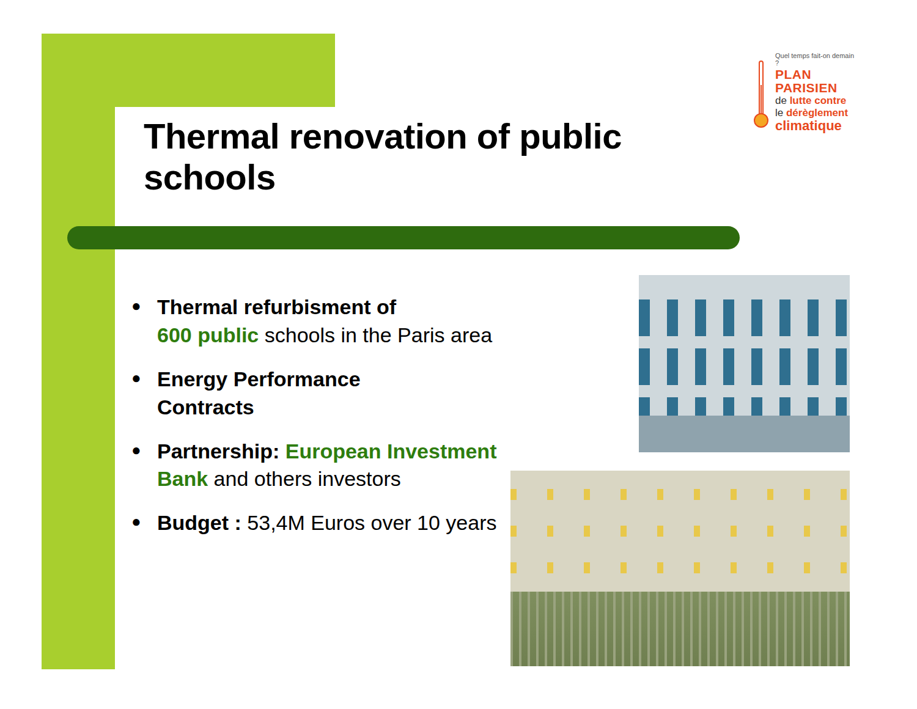Thermal renovation of public schools
Quel temps fait-on demain ?
PLAN PARISIEN
de lutte contre
le dérèglement
climatique
Thermal refurbisment of
600 public schools in the Paris area
Energy Performance
Contracts
Partnership: European Investment Bank and others investors
Budget : 53,4M Euros over 10 years